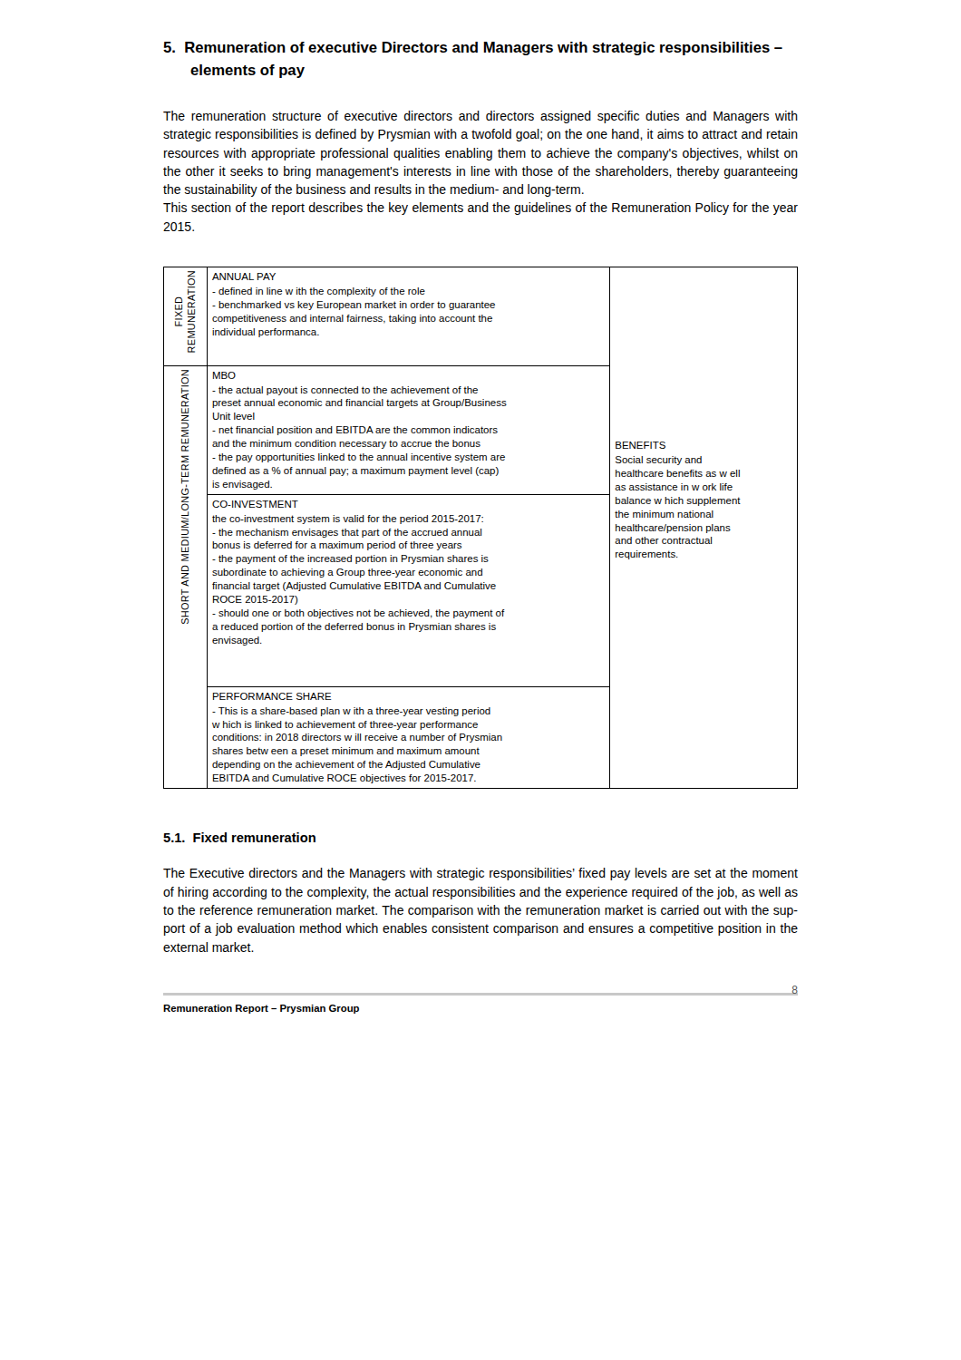5. Remuneration of executive Directors and Managers with strategic responsibilities – elements of pay
The remuneration structure of executive directors and directors assigned specific duties and Managers with strategic responsibilities is defined by Prysmian with a twofold goal; on the one hand, it aims to attract and retain resources with appropriate professional qualities enabling them to achieve the company's objectives, whilst on the other it seeks to bring management's interests in line with those of the shareholders, thereby guaranteeing the sustainability of the business and results in the medium- and long-term.
This section of the report describes the key elements and the guidelines of the Remuneration Policy for the year 2015.
| FIXED REMUNERATION | ANNUAL PAY - defined in line w ith the complexity of the role - benchmarked vs key European market in order to guarantee competitiveness and internal fairness, taking into account the individual performanca. | |
| SHORT AND MEDIUM/LONG-TERM REMUNERATION | MBO - the actual payout is connected to the achievement of the preset annual economic and financial targets at Group/Business Unit level - net financial position and EBITDA are the common indicators and the minimum condition necessary to accrue the bonus - the pay opportunities linked to the annual incentive system are defined as a % of annual pay; a maximum payment level (cap) is envisaged. | BENEFITS Social security and healthcare benefits as w ell as assistance in w ork life balance w hich supplement the minimum national healthcare/pension plans and other contractual requirements. |
| CO-INVESTMENT the co-investment system is valid for the period 2015-2017: - the mechanism envisages that part of the accrued annual bonus is deferred for a maximum period of three years - the payment of the increased portion in Prysmian shares is subordinate to achieving a Group three-year economic and financial target (Adjusted Cumulative EBITDA and Cumulative ROCE 2015-2017) - should one or both objectives not be achieved, the payment of a reduced portion of the deferred bonus in Prysmian shares is envisaged. |
| PERFORMANCE SHARE - This is a share-based plan w ith a three-year vesting period w hich is linked to achievement of three-year performance conditions: in 2018 directors w ill receive a number of Prysmian shares betw een a preset minimum and maximum amount depending on the achievement of the Adjusted Cumulative EBITDA and Cumulative ROCE objectives for 2015-2017. |
5.1. Fixed remuneration
The Executive directors and the Managers with strategic responsibilities’ fixed pay levels are set at the moment of hiring according to the complexity, the actual responsibilities and the experience required of the job, as well as to the reference remuneration market. The comparison with the remuneration market is carried out with the support of a job evaluation method which enables consistent comparison and ensures a competitive position in the external market.
8
Remuneration Report – Prysmian Group